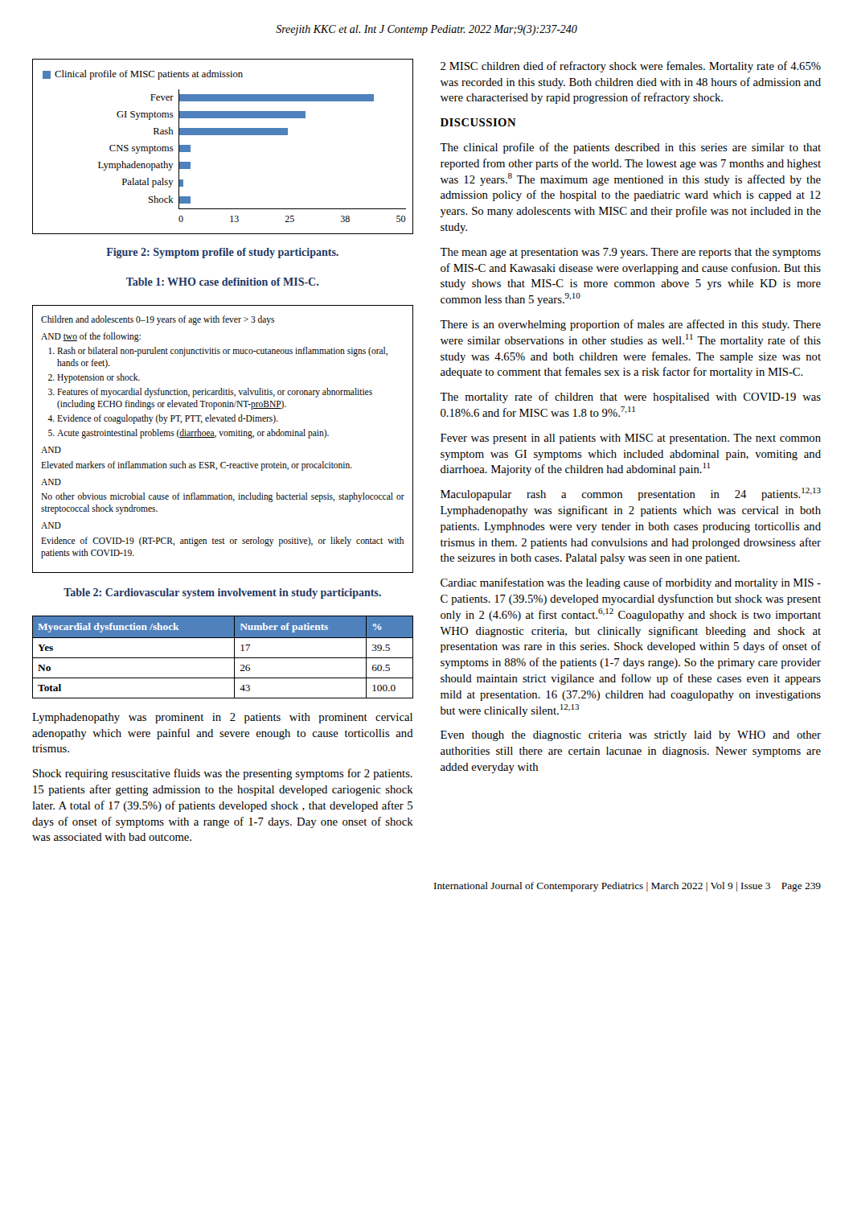Sreejith KKC et al. Int J Contemp Pediatr. 2022 Mar;9(3):237-240
Clinical profile of MISC patients at admission
| Fever | |
| GI Symptoms | |
| Rash | |
| CNS symptoms | |
| Lymphadenopathy | |
| Palatal palsy | |
| Shock | |
013253850
Figure 2: Symptom profile of study participants.
Table 1: WHO case definition of MIS-C.
Children and adolescents 0–19 years of age with fever > 3 days
AND two of the following:
Rash or bilateral non-purulent conjunctivitis or muco-cutaneous inflammation signs (oral, hands or feet).
Hypotension or shock.
Features of myocardial dysfunction, pericarditis, valvulitis, or coronary abnormalities (including ECHO findings or elevated Troponin/NT-proBNP).
Evidence of coagulopathy (by PT, PTT, elevated d-Dimers).
Acute gastrointestinal problems (diarrhoea, vomiting, or abdominal pain).
AND
Elevated markers of inflammation such as ESR, C-reactive protein, or procalcitonin.
AND
No other obvious microbial cause of inflammation, including bacterial sepsis, staphylococcal or streptococcal shock syndromes.
AND
Evidence of COVID-19 (RT-PCR, antigen test or serology positive), or likely contact with patients with COVID-19.
Table 2: Cardiovascular system involvement in study participants.
| Myocardial dysfunction /shock | Number of patients | % |
| --- | --- | --- |
| Yes | 17 | 39.5 |
| No | 26 | 60.5 |
| Total | 43 | 100.0 |
Lymphadenopathy was prominent in 2 patients with prominent cervical adenopathy which were painful and severe enough to cause torticollis and trismus.
Shock requiring resuscitative fluids was the presenting symptoms for 2 patients. 15 patients after getting admission to the hospital developed cariogenic shock later. A total of 17 (39.5%) of patients developed shock , that developed after 5 days of onset of symptoms with a range of 1-7 days. Day one onset of shock was associated with bad outcome.
2 MISC children died of refractory shock were females. Mortality rate of 4.65% was recorded in this study. Both children died with in 48 hours of admission and were characterised by rapid progression of refractory shock.
DISCUSSION
The clinical profile of the patients described in this series are similar to that reported from other parts of the world. The lowest age was 7 months and highest was 12 years.8 The maximum age mentioned in this study is affected by the admission policy of the hospital to the paediatric ward which is capped at 12 years. So many adolescents with MISC and their profile was not included in the study.
The mean age at presentation was 7.9 years. There are reports that the symptoms of MIS-C and Kawasaki disease were overlapping and cause confusion. But this study shows that MIS-C is more common above 5 yrs while KD is more common less than 5 years.9,10
There is an overwhelming proportion of males are affected in this study. There were similar observations in other studies as well.11 The mortality rate of this study was 4.65% and both children were females. The sample size was not adequate to comment that females sex is a risk factor for mortality in MIS-C.
The mortality rate of children that were hospitalised with COVID-19 was 0.18%.6 and for MISC was 1.8 to 9%.7,11
Fever was present in all patients with MISC at presentation. The next common symptom was GI symptoms which included abdominal pain, vomiting and diarrhoea. Majority of the children had abdominal pain.11
Maculopapular rash a common presentation in 24 patients.12,13 Lymphadenopathy was significant in 2 patients which was cervical in both patients. Lymphnodes were very tender in both cases producing torticollis and trismus in them. 2 patients had convulsions and had prolonged drowsiness after the seizures in both cases. Palatal palsy was seen in one patient.
Cardiac manifestation was the leading cause of morbidity and mortality in MIS -C patients. 17 (39.5%) developed myocardial dysfunction but shock was present only in 2 (4.6%) at first contact.6,12 Coagulopathy and shock is two important WHO diagnostic criteria, but clinically significant bleeding and shock at presentation was rare in this series. Shock developed within 5 days of onset of symptoms in 88% of the patients (1-7 days range). So the primary care provider should maintain strict vigilance and follow up of these cases even it appears mild at presentation. 16 (37.2%) children had coagulopathy on investigations but were clinically silent.12,13
Even though the diagnostic criteria was strictly laid by WHO and other authorities still there are certain lacunae in diagnosis. Newer symptoms are added everyday with
International Journal of Contemporary Pediatrics | March 2022 | Vol 9 | Issue 3 Page 239